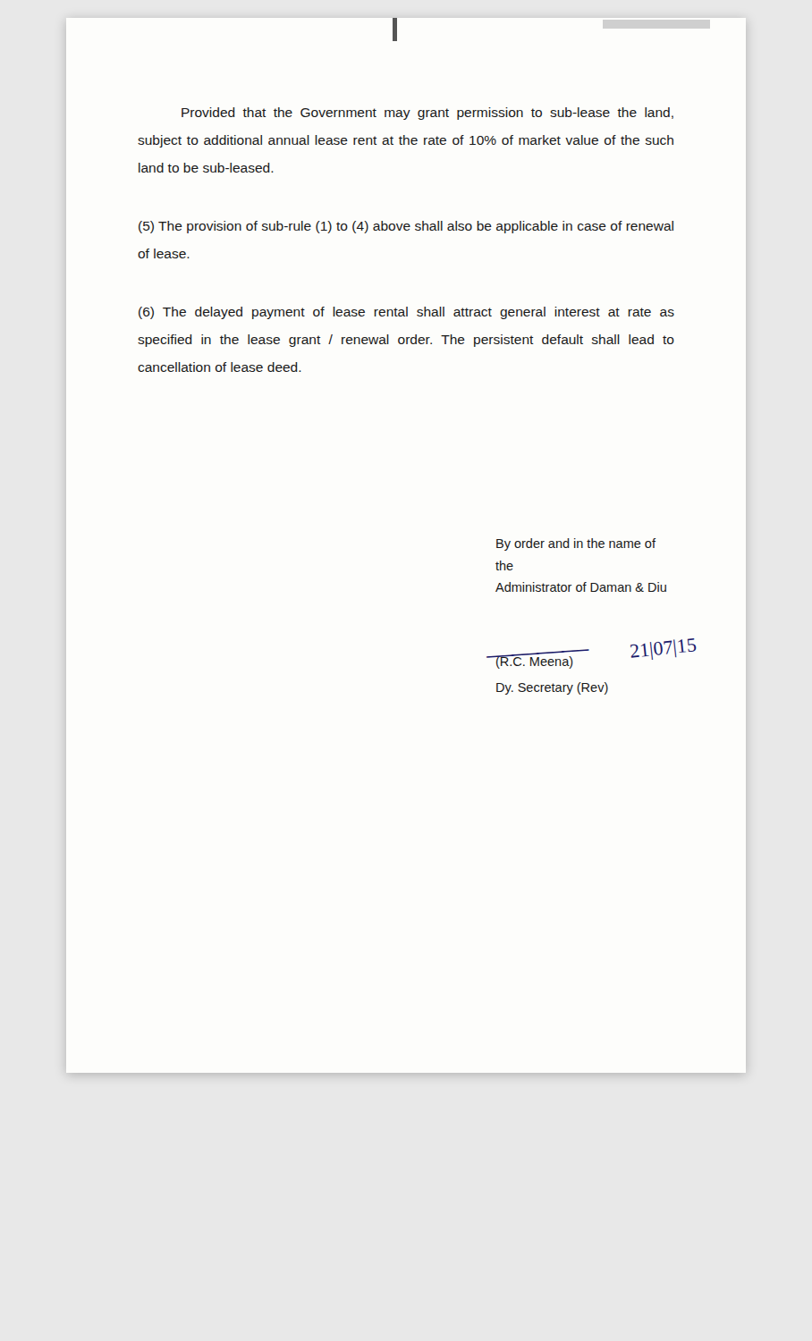Provided that the Government may grant permission to sub-lease the land, subject to additional annual lease rent at the rate of 10% of market value of the such land to be sub-leased.
(5) The provision of sub-rule (1) to (4) above shall also be applicable in case of renewal of lease.
(6) The delayed payment of lease rental shall attract general interest at rate as specified in the lease grant / renewal order. The persistent default shall lead to cancellation of lease deed.
By order and in the name of the
Administrator of Daman & Diu
———— 21|07|15 (R.C. Meena)
Dy. Secretary (Rev)